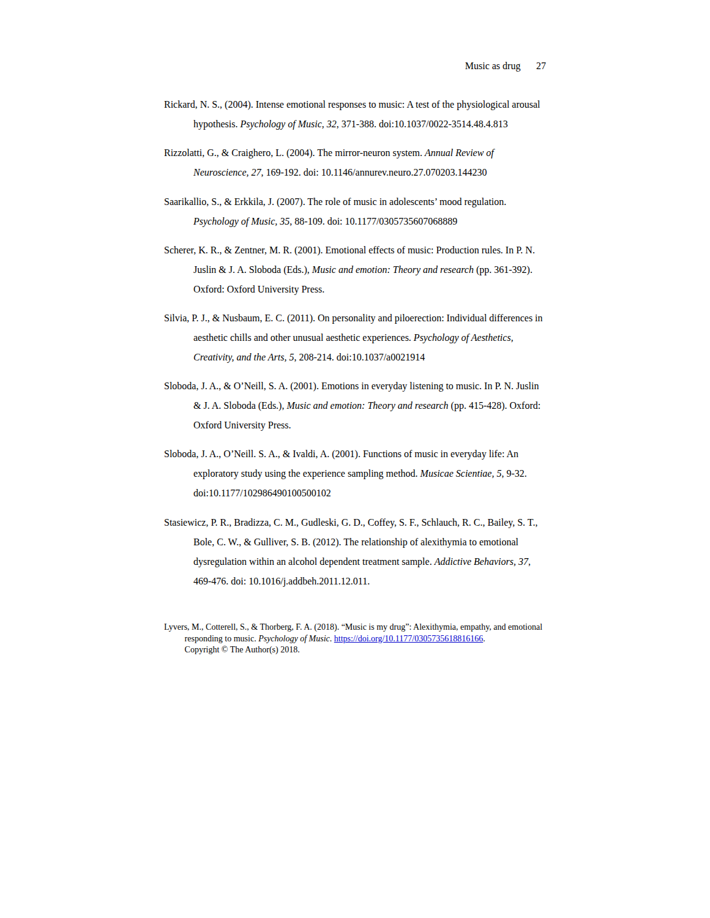Music as drug27
Rickard, N. S., (2004). Intense emotional responses to music: A test of the physiological arousal hypothesis. Psychology of Music, 32, 371-388. doi:10.1037/0022-3514.48.4.813
Rizzolatti, G., & Craighero, L. (2004). The mirror-neuron system. Annual Review of Neuroscience, 27, 169-192. doi: 10.1146/annurev.neuro.27.070203.144230
Saarikallio, S., & Erkkila, J. (2007). The role of music in adolescents’ mood regulation. Psychology of Music, 35, 88-109. doi: 10.1177/0305735607068889
Scherer, K. R., & Zentner, M. R. (2001). Emotional effects of music: Production rules. In P. N. Juslin & J. A. Sloboda (Eds.), Music and emotion: Theory and research (pp. 361-392). Oxford: Oxford University Press.
Silvia, P. J., & Nusbaum, E. C. (2011). On personality and piloerection: Individual differences in aesthetic chills and other unusual aesthetic experiences. Psychology of Aesthetics, Creativity, and the Arts, 5, 208-214. doi:10.1037/a0021914
Sloboda, J. A., & O’Neill, S. A. (2001). Emotions in everyday listening to music. In P. N. Juslin & J. A. Sloboda (Eds.), Music and emotion: Theory and research (pp. 415-428). Oxford: Oxford University Press.
Sloboda, J. A., O’Neill. S. A., & Ivaldi, A. (2001). Functions of music in everyday life: An exploratory study using the experience sampling method. Musicae Scientiae, 5, 9-32. doi:10.1177/102986490100500102
Stasiewicz, P. R., Bradizza, C. M., Gudleski, G. D., Coffey, S. F., Schlauch, R. C., Bailey, S. T., Bole, C. W., & Gulliver, S. B. (2012). The relationship of alexithymia to emotional dysregulation within an alcohol dependent treatment sample. Addictive Behaviors, 37, 469-476. doi: 10.1016/j.addbeh.2011.12.011.
Lyvers, M., Cotterell, S., & Thorberg, F. A. (2018). “Music is my drug”: Alexithymia, empathy, and emotional responding to music. Psychology of Music. https://doi.org/10.1177/0305735618816166.
Copyright © The Author(s) 2018.